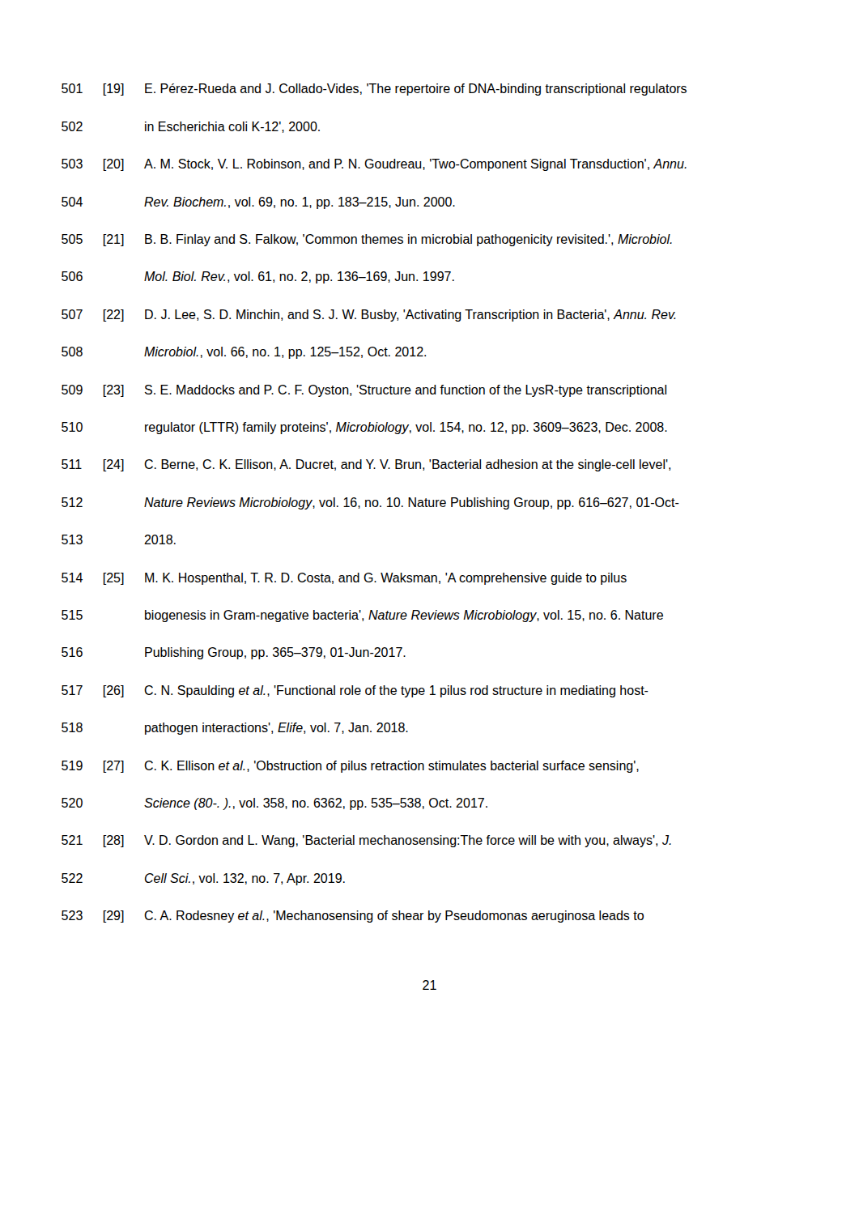| 501 | [19] | E. Pérez-Rueda and J. Collado-Vides, 'The repertoire of DNA-binding transcriptional regulators |
| 502 | | in Escherichia coli K-12', 2000. |
| 503 | [20] | A. M. Stock, V. L. Robinson, and P. N. Goudreau, 'Two-Component Signal Transduction', Annu. |
| 504 | | Rev. Biochem. , vol. 69, no. 1, pp. 183–215, Jun. 2000. |
| 505 | [21] | B. B. Finlay and S. Falkow, 'Common themes in microbial pathogenicity revisited.', Microbiol. |
| 506 | | Mol. Biol. Rev. , vol. 61, no. 2, pp. 136–169, Jun. 1997. |
| 507 | [22] | D. J. Lee, S. D. Minchin, and S. J. W. Busby, 'Activating Transcription in Bacteria', Annu. Rev. |
| 508 | | Microbiol. , vol. 66, no. 1, pp. 125–152, Oct. 2012. |
| 509 | [23] | S. E. Maddocks and P. C. F. Oyston, 'Structure and function of the LysR-type transcriptional |
| 510 | | regulator (LTTR) family proteins', Microbiology , vol. 154, no. 12, pp. 3609–3623, Dec. 2008. |
| 511 | [24] | C. Berne, C. K. Ellison, A. Ducret, and Y. V. Brun, 'Bacterial adhesion at the single-cell level', |
| 512 | | Nature Reviews Microbiology , vol. 16, no. 10. Nature Publishing Group, pp. 616–627, 01-Oct- |
| 513 | | 2018. |
| 514 | [25] | M. K. Hospenthal, T. R. D. Costa, and G. Waksman, 'A comprehensive guide to pilus |
| 515 | | biogenesis in Gram-negative bacteria', Nature Reviews Microbiology , vol. 15, no. 6. Nature |
| 516 | | Publishing Group, pp. 365–379, 01-Jun-2017. |
| 517 | [26] | C. N. Spaulding et al. , 'Functional role of the type 1 pilus rod structure in mediating host- |
| 518 | | pathogen interactions', Elife , vol. 7, Jan. 2018. |
| 519 | [27] | C. K. Ellison et al. , 'Obstruction of pilus retraction stimulates bacterial surface sensing', |
| 520 | | Science (80-. ). , vol. 358, no. 6362, pp. 535–538, Oct. 2017. |
| 521 | [28] | V. D. Gordon and L. Wang, 'Bacterial mechanosensing:The force will be with you, always', J. |
| 522 | | Cell Sci. , vol. 132, no. 7, Apr. 2019. |
| 523 | [29] | C. A. Rodesney et al. , 'Mechanosensing of shear by Pseudomonas aeruginosa leads to |
21